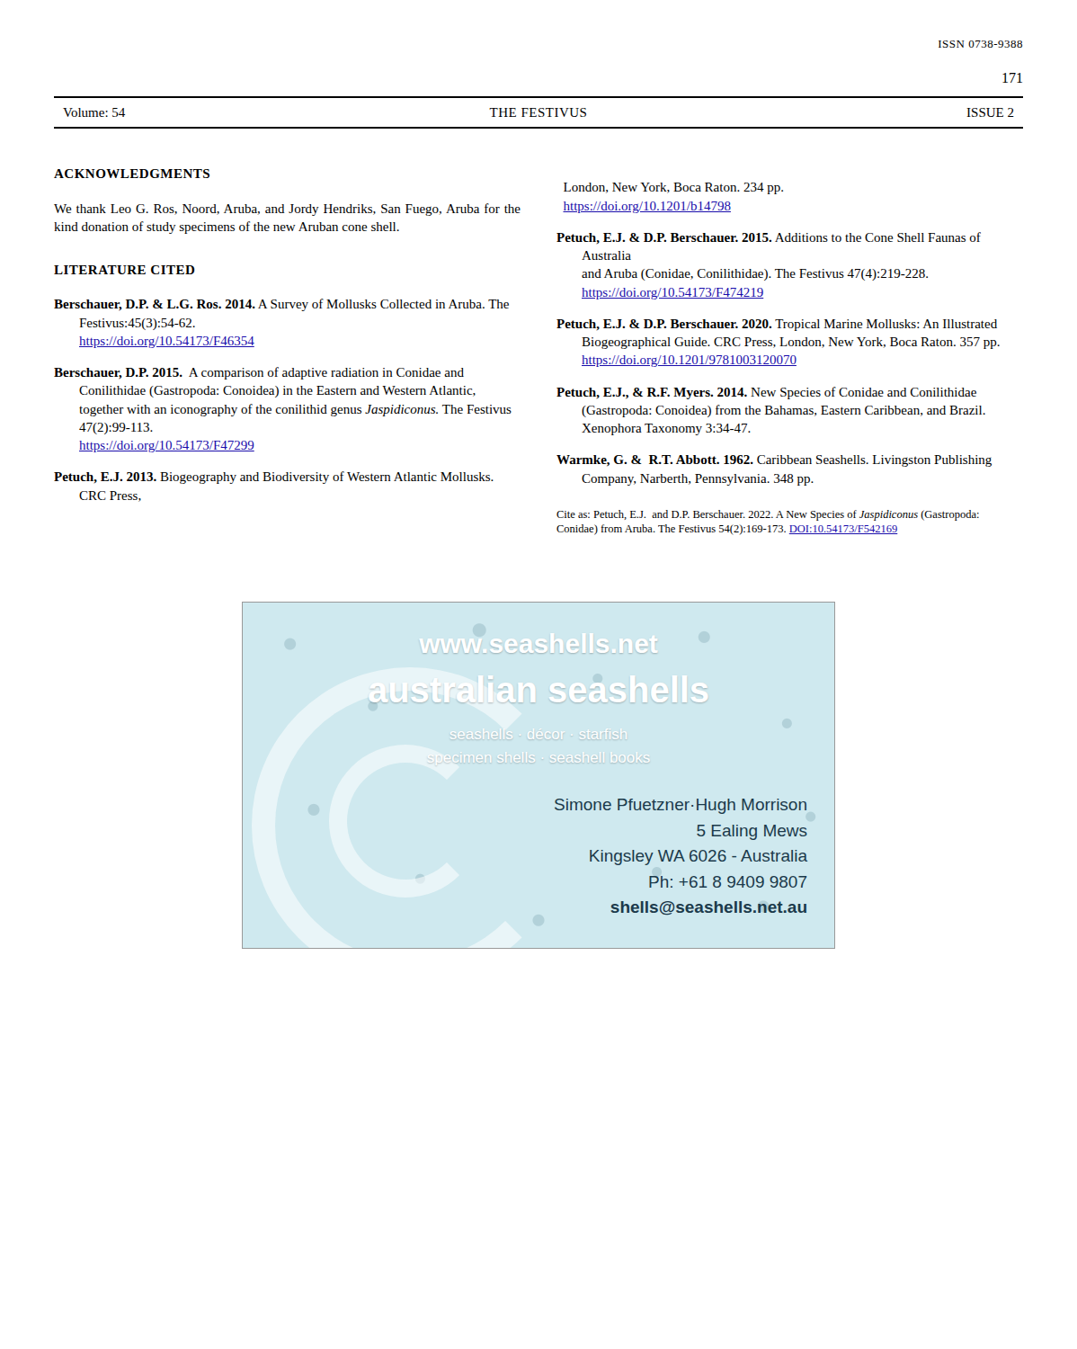ISSN 0738-9388
171
| Volume: 54 | THE FESTIVUS | ISSUE 2 |
ACKNOWLEDGMENTS
We thank Leo G. Ros, Noord, Aruba, and Jordy Hendriks, San Fuego, Aruba for the kind donation of study specimens of the new Aruban cone shell.
LITERATURE CITED
Berschauer, D.P. & L.G. Ros. 2014. A Survey of Mollusks Collected in Aruba. The Festivus:45(3):54-62.
https://doi.org/10.54173/F46354
Berschauer, D.P. 2015. A comparison of adaptive radiation in Conidae and Conilithidae (Gastropoda: Conoidea) in the Eastern and Western Atlantic, together with an iconography of the conilithid genus Jaspidiconus. The Festivus 47(2):99-113.
https://doi.org/10.54173/F47299
Petuch, E.J. 2013. Biogeography and Biodiversity of Western Atlantic Mollusks. CRC Press,
London, New York, Boca Raton. 234 pp.
https://doi.org/10.1201/b14798
Petuch, E.J. & D.P. Berschauer. 2015. Additions to the Cone Shell Faunas of Australia
and Aruba (Conidae, Conilithidae). The Festivus 47(4):219-228.
https://doi.org/10.54173/F474219
Petuch, E.J. & D.P. Berschauer. 2020. Tropical Marine Mollusks: An Illustrated
Biogeographical Guide. CRC Press, London, New York, Boca Raton. 357 pp.
https://doi.org/10.1201/9781003120070
Petuch, E.J., & R.F. Myers. 2014. New Species of Conidae and Conilithidae (Gastropoda: Conoidea) from the Bahamas, Eastern Caribbean, and Brazil. Xenophora Taxonomy 3:34-47.
Warmke, G. & R.T. Abbott. 1962. Caribbean Seashells. Livingston Publishing Company, Narberth, Pennsylvania. 348 pp.
Cite as: Petuch, E.J. and D.P. Berschauer. 2022. A New Species of Jaspidiconus (Gastropoda: Conidae) from Aruba. The Festivus 54(2):169-173. DOI:10.54173/F542169
www.seashells.net
australian seashells
seashells · décor · starfish
specimen shells · seashell books
Simone Pfuetzner·Hugh Morrison
5 Ealing Mews
Kingsley WA 6026 - Australia
Ph: +61 8 9409 9807
shells@seashells.net.au